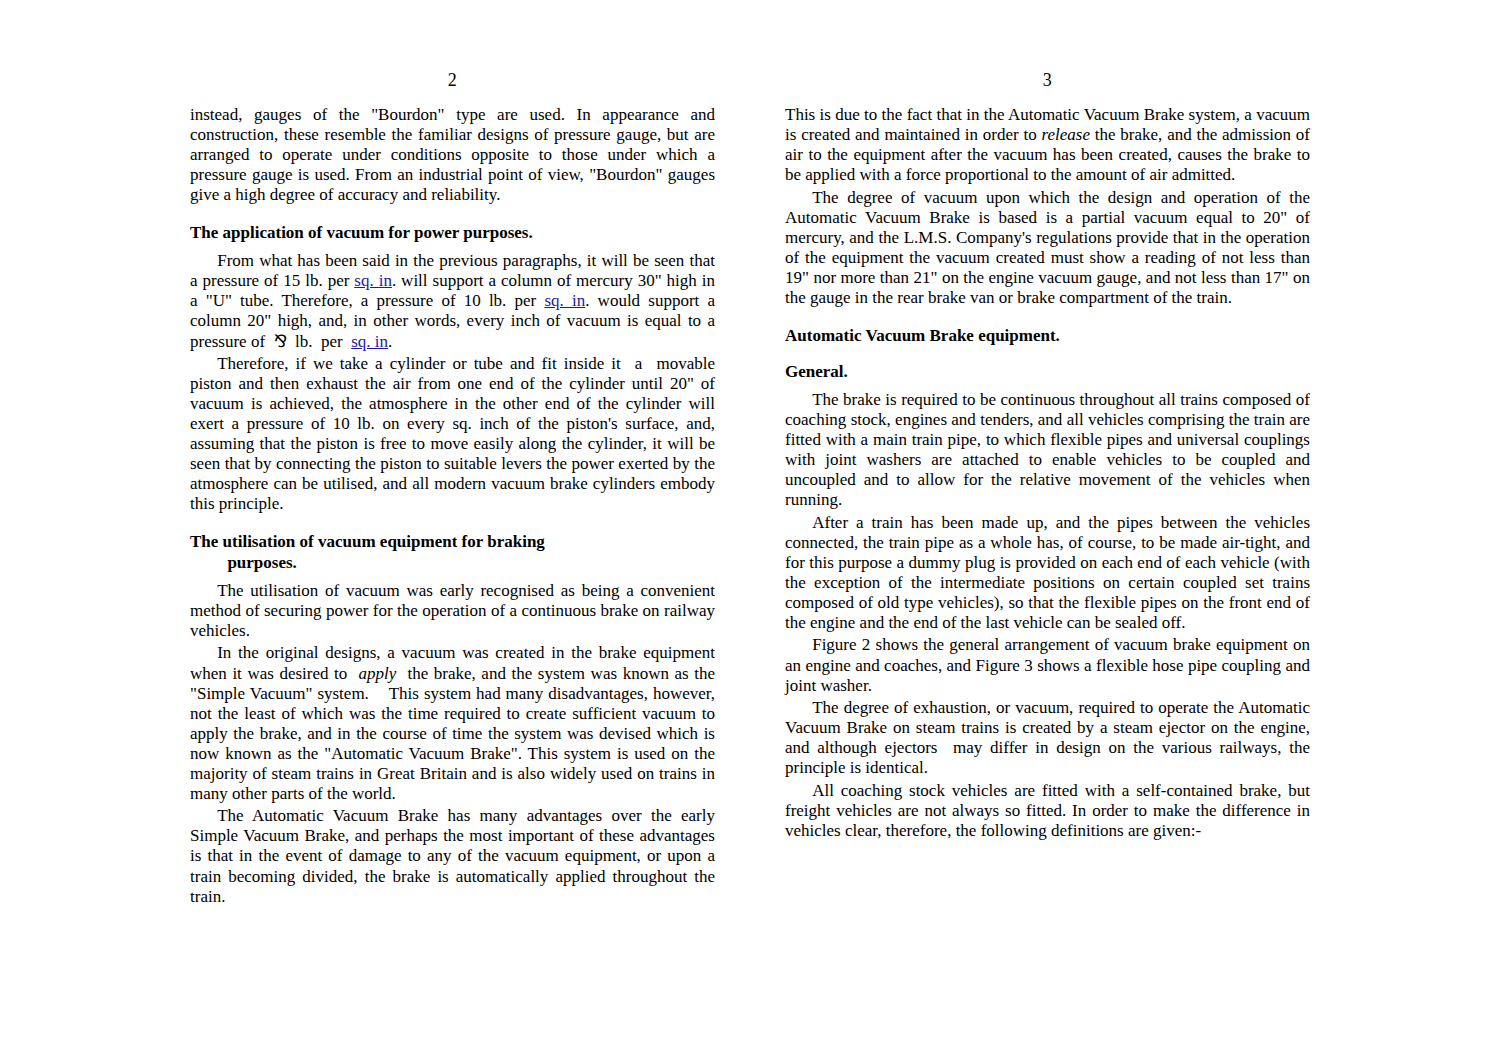2
instead, gauges of the "Bourdon" type are used. In appearance and construction, these resemble the familiar designs of pressure gauge, but are arranged to operate under conditions opposite to those under which a pressure gauge is used. From an industrial point of view, "Bourdon" gauges give a high degree of accuracy and reliability.
The application of vacuum for power purposes.
From what has been said in the previous paragraphs, it will be seen that a pressure of 15 lb. per sq. in. will support a column of mercury 30" high in a "U" tube. Therefore, a pressure of 10 lb. per sq. in. would support a column 20" high, and, in other words, every inch of vacuum is equal to a pressure of ⅋ lb. per sq. in.
Therefore, if we take a cylinder or tube and fit inside it a movable piston and then exhaust the air from one end of the cylinder until 20" of vacuum is achieved, the atmosphere in the other end of the cylinder will exert a pressure of 10 lb. on every sq. inch of the piston's surface, and, assuming that the piston is free to move easily along the cylinder, it will be seen that by connecting the piston to suitable levers the power exerted by the atmosphere can be utilised, and all modern vacuum brake cylinders embody this principle.
The utilisation of vacuum equipment for braking
purposes.
The utilisation of vacuum was early recognised as being a convenient method of securing power for the operation of a continuous brake on railway vehicles.
In the original designs, a vacuum was created in the brake equipment when it was desired to apply the brake, and the system was known as the "Simple Vacuum" system. This system had many disadvantages, however, not the least of which was the time required to create sufficient vacuum to apply the brake, and in the course of time the system was devised which is now known as the "Automatic Vacuum Brake". This system is used on the majority of steam trains in Great Britain and is also widely used on trains in many other parts of the world.
The Automatic Vacuum Brake has many advantages over the early Simple Vacuum Brake, and perhaps the most important of these advantages is that in the event of damage to any of the vacuum equipment, or upon a train becoming divided, the brake is automatically applied throughout the train.
3
This is due to the fact that in the Automatic Vacuum Brake system, a vacuum is created and maintained in order to release the brake, and the admission of air to the equipment after the vacuum has been created, causes the brake to be applied with a force proportional to the amount of air admitted.
The degree of vacuum upon which the design and operation of the Automatic Vacuum Brake is based is a partial vacuum equal to 20" of mercury, and the L.M.S. Company's regulations provide that in the operation of the equipment the vacuum created must show a reading of not less than 19" nor more than 21" on the engine vacuum gauge, and not less than 17" on the gauge in the rear brake van or brake compartment of the train.
Automatic Vacuum Brake equipment.
General.
The brake is required to be continuous throughout all trains composed of coaching stock, engines and tenders, and all vehicles comprising the train are fitted with a main train pipe, to which flexible pipes and universal couplings with joint washers are attached to enable vehicles to be coupled and uncoupled and to allow for the relative movement of the vehicles when running.
After a train has been made up, and the pipes between the vehicles connected, the train pipe as a whole has, of course, to be made air-tight, and for this purpose a dummy plug is provided on each end of each vehicle (with the exception of the intermediate positions on certain coupled set trains composed of old type vehicles), so that the flexible pipes on the front end of the engine and the end of the last vehicle can be sealed off.
Figure 2 shows the general arrangement of vacuum brake equipment on an engine and coaches, and Figure 3 shows a flexible hose pipe coupling and joint washer.
The degree of exhaustion, or vacuum, required to operate the Automatic Vacuum Brake on steam trains is created by a steam ejector on the engine, and although ejectors may differ in design on the various railways, the principle is identical.
All coaching stock vehicles are fitted with a self-contained brake, but freight vehicles are not always so fitted. In order to make the difference in vehicles clear, therefore, the following definitions are given:-